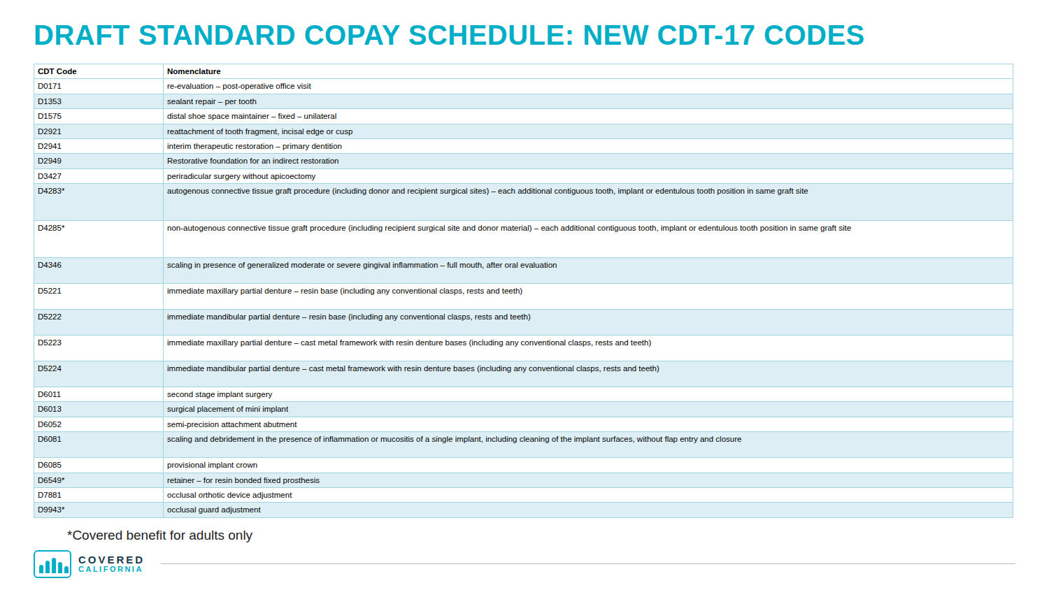Draft Standard Copay Schedule: New CDT-17 Codes
| CDT Code | Nomenclature |
| --- | --- |
| D0171 | re-evaluation – post-operative office visit |
| D1353 | sealant repair – per tooth |
| D1575 | distal shoe space maintainer – fixed – unilateral |
| D2921 | reattachment of tooth fragment, incisal edge or cusp |
| D2941 | interim therapeutic restoration – primary dentition |
| D2949 | Restorative foundation for an indirect restoration |
| D3427 | periradicular surgery without apicoectomy |
| D4283* | autogenous connective tissue graft procedure (including donor and recipient surgical sites) – each additional contiguous tooth, implant or edentulous tooth position in same graft site |
| D4285* | non-autogenous connective tissue graft procedure (including recipient surgical site and donor material) – each additional contiguous tooth, implant or edentulous tooth position in same graft site |
| D4346 | scaling in presence of generalized moderate or severe gingival inflammation – full mouth, after oral evaluation |
| D5221 | immediate maxillary partial denture – resin base (including any conventional clasps, rests and teeth) |
| D5222 | immediate mandibular partial denture – resin base (including any conventional clasps, rests and teeth) |
| D5223 | immediate maxillary partial denture – cast metal framework with resin denture bases (including any conventional clasps, rests and teeth) |
| D5224 | immediate mandibular partial denture – cast metal framework with resin denture bases (including any conventional clasps, rests and teeth) |
| D6011 | second stage implant surgery |
| D6013 | surgical placement of mini implant |
| D6052 | semi-precision attachment abutment |
| D6081 | scaling and debridement in the presence of inflammation or mucositis of a single implant, including cleaning of the implant surfaces, without flap entry and closure |
| D6085 | provisional implant crown |
| D6549* | retainer – for resin bonded fixed prosthesis |
| D7881 | occlusal orthotic device adjustment |
| D9943* | occlusal guard adjustment |
*Covered benefit for adults only
COVERED
CALIFORNIA